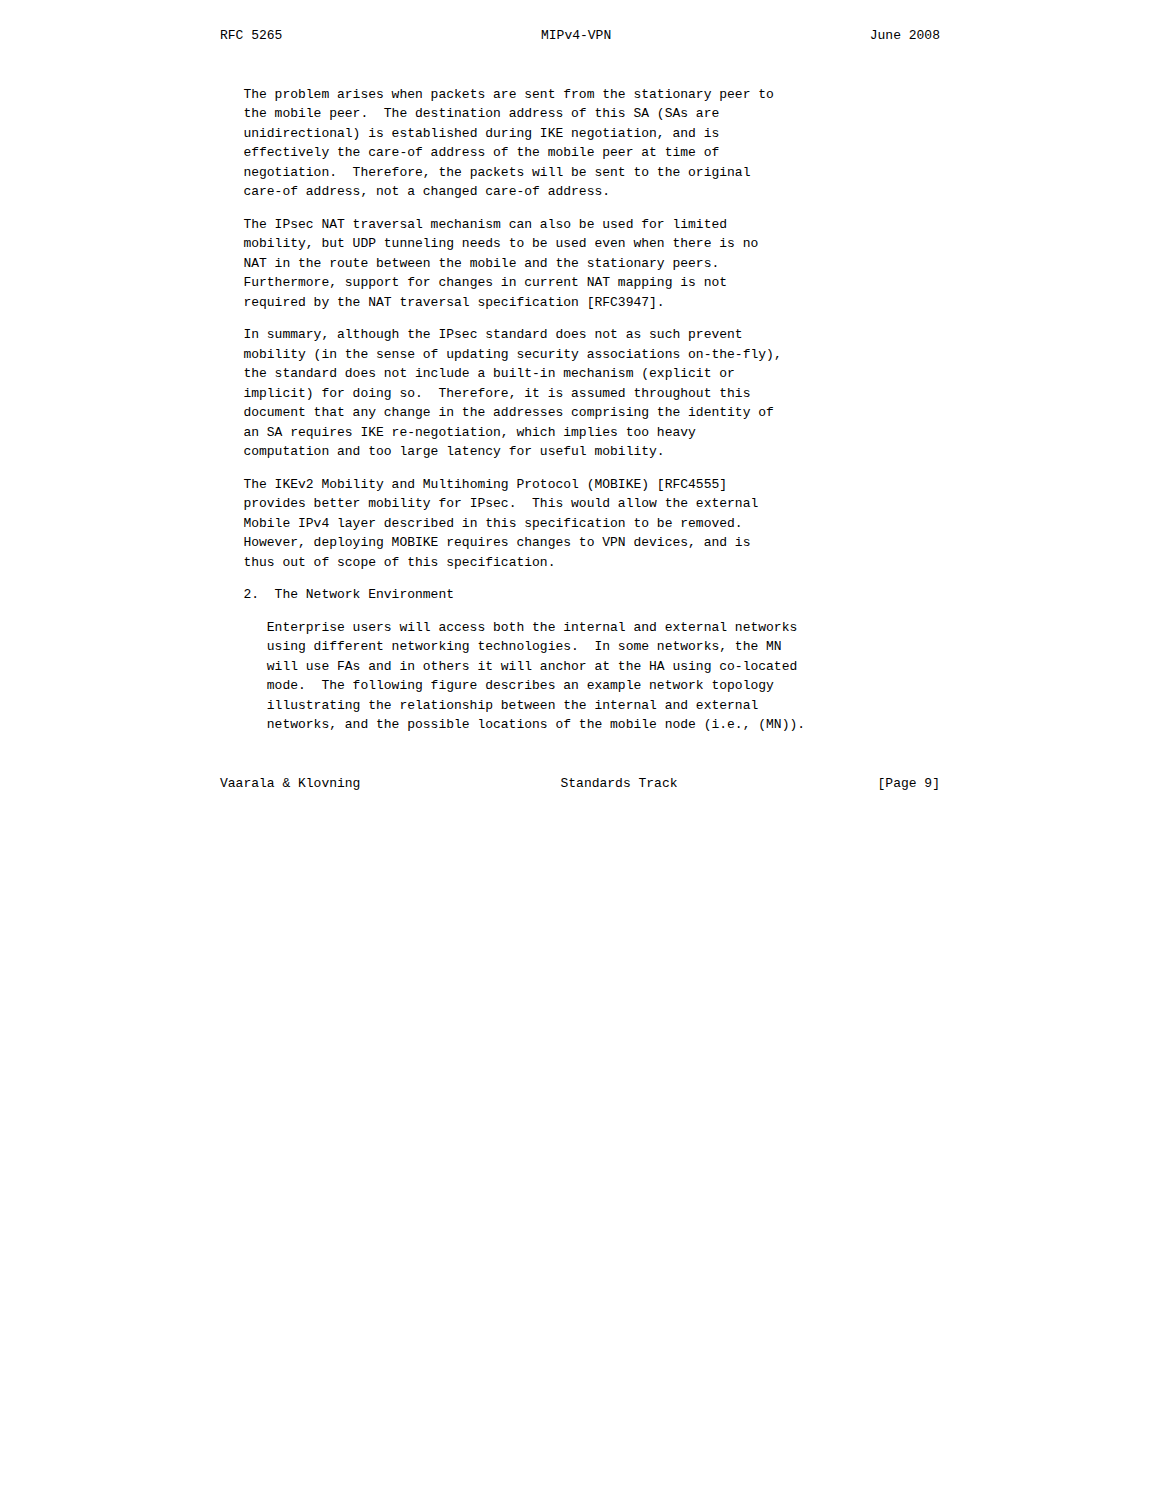RFC 5265 MIPv4-VPN June 2008
The problem arises when packets are sent from the stationary peer to the mobile peer. The destination address of this SA (SAs are unidirectional) is established during IKE negotiation, and is effectively the care-of address of the mobile peer at time of negotiation. Therefore, the packets will be sent to the original care-of address, not a changed care-of address.
The IPsec NAT traversal mechanism can also be used for limited mobility, but UDP tunneling needs to be used even when there is no NAT in the route between the mobile and the stationary peers. Furthermore, support for changes in current NAT mapping is not required by the NAT traversal specification [RFC3947].
In summary, although the IPsec standard does not as such prevent mobility (in the sense of updating security associations on-the-fly), the standard does not include a built-in mechanism (explicit or implicit) for doing so. Therefore, it is assumed throughout this document that any change in the addresses comprising the identity of an SA requires IKE re-negotiation, which implies too heavy computation and too large latency for useful mobility.
The IKEv2 Mobility and Multihoming Protocol (MOBIKE) [RFC4555] provides better mobility for IPsec. This would allow the external Mobile IPv4 layer described in this specification to be removed. However, deploying MOBIKE requires changes to VPN devices, and is thus out of scope of this specification.
2. The Network Environment
Enterprise users will access both the internal and external networks using different networking technologies. In some networks, the MN will use FAs and in others it will anchor at the HA using co-located mode. The following figure describes an example network topology illustrating the relationship between the internal and external networks, and the possible locations of the mobile node (i.e., (MN)).
Vaarala & Klovning Standards Track [Page 9]